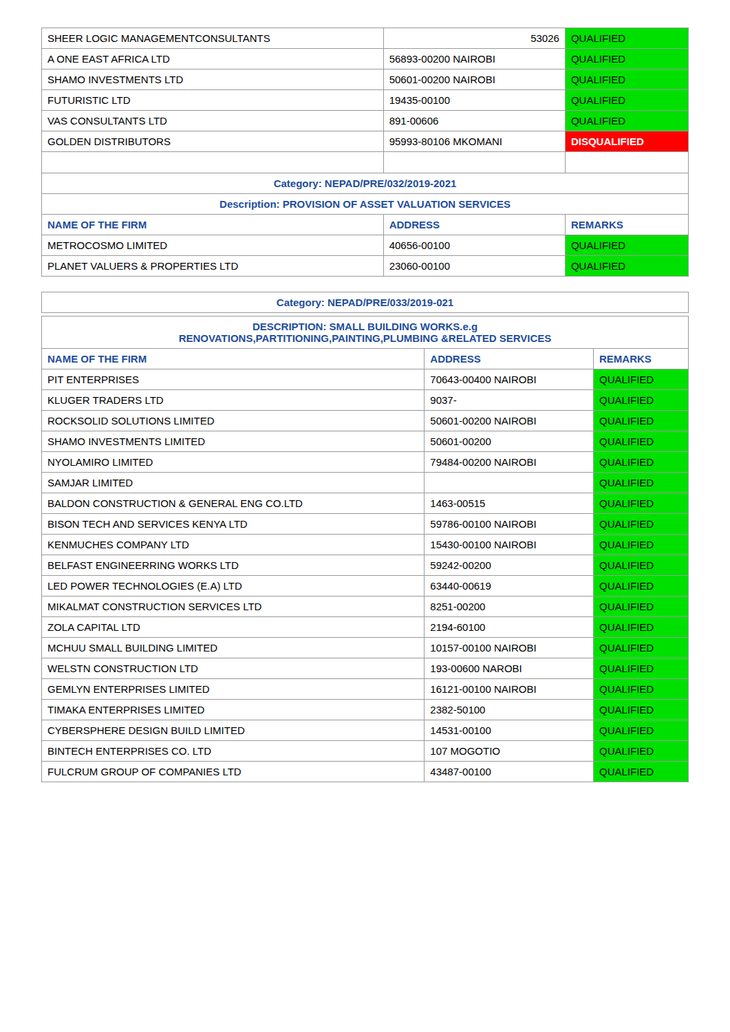| SHEER LOGIC MANAGEMENTCONSULTANTS | 53026 | QUALIFIED |
| A ONE EAST AFRICA LTD | 56893-00200 NAIROBI | QUALIFIED |
| SHAMO INVESTMENTS LTD | 50601-00200 NAIROBI | QUALIFIED |
| FUTURISTIC LTD | 19435-00100 | QUALIFIED |
| VAS CONSULTANTS LTD | 891-00606 | QUALIFIED |
| GOLDEN DISTRIBUTORS | 95993-80106 MKOMANI | DISQUALIFIED |
| Category: NEPAD/PRE/032/2019-2021 |
| Description: PROVISION OF ASSET VALUATION SERVICES |
| NAME OF THE FIRM | ADDRESS | REMARKS |
| METROCOSMO LIMITED | 40656-00100 | QUALIFIED |
| PLANET VALUERS & PROPERTIES LTD | 23060-00100 | QUALIFIED |
| Category: NEPAD/PRE/033/2019-021 |
| DESCRIPTION: SMALL BUILDING WORKS.e.g RENOVATIONS,PARTITIONING,PAINTING,PLUMBING &RELATED SERVICES |
| NAME OF THE FIRM | ADDRESS | REMARKS |
| PIT ENTERPRISES | 70643-00400 NAIROBI | QUALIFIED |
| KLUGER TRADERS LTD | 9037- | QUALIFIED |
| ROCKSOLID SOLUTIONS LIMITED | 50601-00200 NAIROBI | QUALIFIED |
| SHAMO INVESTMENTS LIMITED | 50601-00200 | QUALIFIED |
| NYOLAMIRO LIMITED | 79484-00200 NAIROBI | QUALIFIED |
| SAMJAR LIMITED | | QUALIFIED |
| BALDON CONSTRUCTION & GENERAL ENG CO.LTD | 1463-00515 | QUALIFIED |
| BISON TECH AND SERVICES KENYA LTD | 59786-00100 NAIROBI | QUALIFIED |
| KENMUCHES COMPANY LTD | 15430-00100 NAIROBI | QUALIFIED |
| BELFAST ENGINEERRING WORKS LTD | 59242-00200 | QUALIFIED |
| LED POWER TECHNOLOGIES (E.A) LTD | 63440-00619 | QUALIFIED |
| MIKALMAT CONSTRUCTION SERVICES LTD | 8251-00200 | QUALIFIED |
| ZOLA CAPITAL LTD | 2194-60100 | QUALIFIED |
| MCHUU SMALL BUILDING LIMITED | 10157-00100 NAIROBI | QUALIFIED |
| WELSTN CONSTRUCTION LTD | 193-00600 NAROBI | QUALIFIED |
| GEMLYN ENTERPRISES LIMITED | 16121-00100 NAIROBI | QUALIFIED |
| TIMAKA ENTERPRISES LIMITED | 2382-50100 | QUALIFIED |
| CYBERSPHERE DESIGN BUILD LIMITED | 14531-00100 | QUALIFIED |
| BINTECH ENTERPRISES CO. LTD | 107 MOGOTIO | QUALIFIED |
| FULCRUM GROUP OF COMPANIES LTD | 43487-00100 | QUALIFIED |